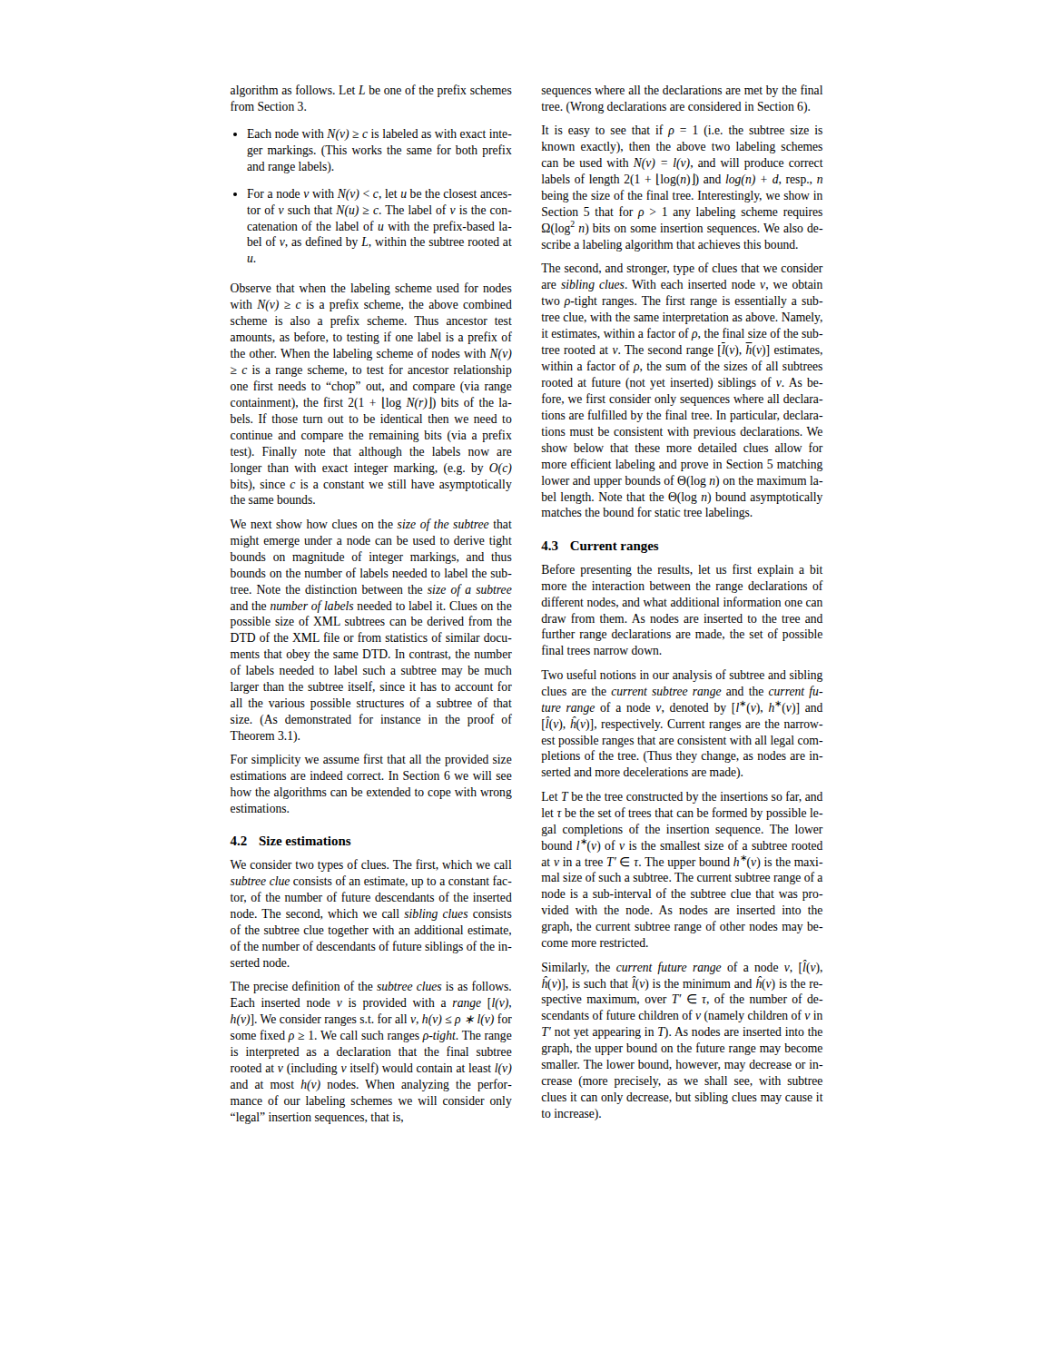algorithm as follows. Let L be one of the prefix schemes from Section 3.
Each node with N(v) ≥ c is labeled as with exact integer markings. (This works the same for both prefix and range labels).
For a node v with N(v) < c, let u be the closest ancestor of v such that N(u) ≥ c. The label of v is the concatenation of the label of u with the prefix-based label of v, as defined by L, within the subtree rooted at u.
Observe that when the labeling scheme used for nodes with N(v) ≥ c is a prefix scheme, the above combined scheme is also a prefix scheme. Thus ancestor test amounts, as before, to testing if one label is a prefix of the other. When the labeling scheme of nodes with N(v) ≥ c is a range scheme, to test for ancestor relationship one first needs to “chop” out, and compare (via range containment), the first 2(1 + ⌊log N(r)⌋) bits of the labels. If those turn out to be identical then we need to continue and compare the remaining bits (via a prefix test). Finally note that although the labels now are longer than with exact integer marking, (e.g. by O(c) bits), since c is a constant we still have asymptotically the same bounds.
We next show how clues on the size of the subtree that might emerge under a node can be used to derive tight bounds on magnitude of integer markings, and thus bounds on the number of labels needed to label the subtree. Note the distinction between the size of a subtree and the number of labels needed to label it. Clues on the possible size of XML subtrees can be derived from the DTD of the XML file or from statistics of similar documents that obey the same DTD. In contrast, the number of labels needed to label such a subtree may be much larger than the subtree itself, since it has to account for all the various possible structures of a subtree of that size. (As demonstrated for instance in the proof of Theorem 3.1).
For simplicity we assume first that all the provided size estimations are indeed correct. In Section 6 we will see how the algorithms can be extended to cope with wrong estimations.
4.2 Size estimations
We consider two types of clues. The first, which we call subtree clue consists of an estimate, up to a constant factor, of the number of future descendants of the inserted node. The second, which we call sibling clues consists of the subtree clue together with an additional estimate, of the number of descendants of future siblings of the inserted node.
The precise definition of the subtree clues is as follows. Each inserted node v is provided with a range [l(v), h(v)]. We consider ranges s.t. for all v, h(v) ≤ ρ ∗ l(v) for some fixed ρ ≥ 1. We call such ranges ρ-tight. The range is interpreted as a declaration that the final subtree rooted at v (including v itself) would contain at least l(v) and at most h(v) nodes. When analyzing the performance of our labeling schemes we will consider only “legal” insertion sequences, that is,
sequences where all the declarations are met by the final tree. (Wrong declarations are considered in Section 6).
It is easy to see that if ρ = 1 (i.e. the subtree size is known exactly), then the above two labeling schemes can be used with N(v) = l(v), and will produce correct labels of length 2(1 + ⌊log(n)⌋) and log(n) + d, resp., n being the size of the final tree. Interestingly, we show in Section 5 that for ρ > 1 any labeling scheme requires Ω(log2 n) bits on some insertion sequences. We also describe a labeling algorithm that achieves this bound.
The second, and stronger, type of clues that we consider are sibling clues. With each inserted node v, we obtain two ρ-tight ranges. The first range is essentially a subtree clue, with the same interpretation as above. Namely, it estimates, within a factor of ρ, the final size of the subtree rooted at v. The second range [l(v), h(v)] estimates, within a factor of ρ, the sum of the sizes of all subtrees rooted at future (not yet inserted) siblings of v. As before, we first consider only sequences where all declarations are fulfilled by the final tree. In particular, declarations must be consistent with previous declarations. We show below that these more detailed clues allow for more efficient labeling and prove in Section 5 matching lower and upper bounds of Θ(log n) on the maximum label length. Note that the Θ(log n) bound asymptotically matches the bound for static tree labelings.
4.3 Current ranges
Before presenting the results, let us first explain a bit more the interaction between the range declarations of different nodes, and what additional information one can draw from them. As nodes are inserted to the tree and further range declarations are made, the set of possible final trees narrow down.
Two useful notions in our analysis of subtree and sibling clues are the current subtree range and the current future range of a node v, denoted by [l∗(v), h∗(v)] and [l̂(v), ĥ(v)], respectively. Current ranges are the narrowest possible ranges that are consistent with all legal completions of the tree. (Thus they change, as nodes are inserted and more decelerations are made).
Let T be the tree constructed by the insertions so far, and let τ be the set of trees that can be formed by possible legal completions of the insertion sequence. The lower bound l∗(v) of v is the smallest size of a subtree rooted at v in a tree T′ ∈ τ. The upper bound h∗(v) is the maximal size of such a subtree. The current subtree range of a node is a sub-interval of the subtree clue that was provided with the node. As nodes are inserted into the graph, the current subtree range of other nodes may become more restricted.
Similarly, the current future range of a node v, [l̂(v), ĥ(v)], is such that l̂(v) is the minimum and ĥ(v) is the respective maximum, over T′ ∈ τ, of the number of descendants of future children of v (namely children of v in T′ not yet appearing in T). As nodes are inserted into the graph, the upper bound on the future range may become smaller. The lower bound, however, may decrease or increase (more precisely, as we shall see, with subtree clues it can only decrease, but sibling clues may cause it to increase).